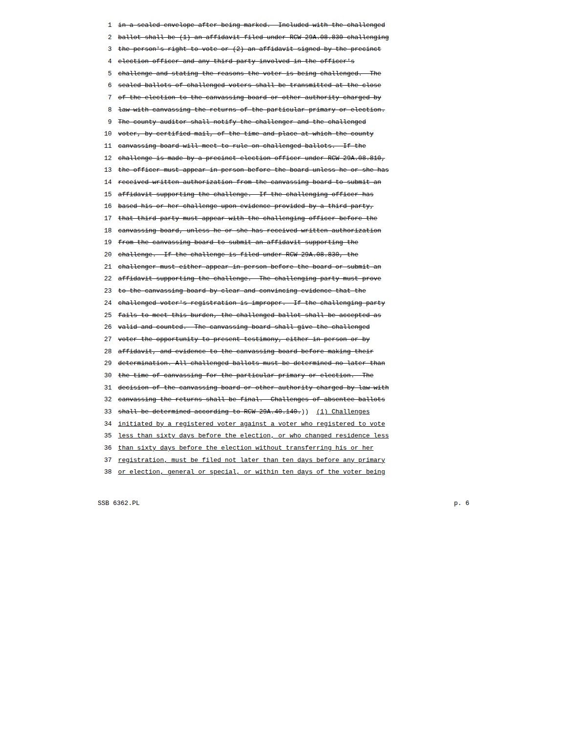in a sealed envelope after being marked. Included with the challenged
ballot shall be (1) an affidavit filed under RCW 29A.08.830 challenging
the person's right to vote or (2) an affidavit signed by the precinct
election officer and any third party involved in the officer's
challenge and stating the reasons the voter is being challenged. The
sealed ballots of challenged voters shall be transmitted at the close
of the election to the canvassing board or other authority charged by
law with canvassing the returns of the particular primary or election.
The county auditor shall notify the challenger and the challenged
voter, by certified mail, of the time and place at which the county
canvassing board will meet to rule on challenged ballots. If the
challenge is made by a precinct election officer under RCW 29A.08.810,
the officer must appear in person before the board unless he or she has
received written authorization from the canvassing board to submit an
affidavit supporting the challenge. If the challenging officer has
based his or her challenge upon evidence provided by a third party,
that third party must appear with the challenging officer before the
canvassing board, unless he or she has received written authorization
from the canvassing board to submit an affidavit supporting the
challenge. If the challenge is filed under RCW 29A.08.830, the
challenger must either appear in person before the board or submit an
affidavit supporting the challenge. The challenging party must prove
to the canvassing board by clear and convincing evidence that the
challenged voter's registration is improper. If the challenging party
fails to meet this burden, the challenged ballot shall be accepted as
valid and counted. The canvassing board shall give the challenged
voter the opportunity to present testimony, either in person or by
affidavit, and evidence to the canvassing board before making their
determination. All challenged ballots must be determined no later than
the time of canvassing for the particular primary or election. The
decision of the canvassing board or other authority charged by law with
canvassing the returns shall be final. Challenges of absentee ballots
shall be determined according to RCW 29A.40.140.)) (1) Challenges
initiated by a registered voter against a voter who registered to vote
less than sixty days before the election, or who changed residence less
than sixty days before the election without transferring his or her
registration, must be filed not later than ten days before any primary
or election, general or special, or within ten days of the voter being
SSB 6362.PL
p. 6